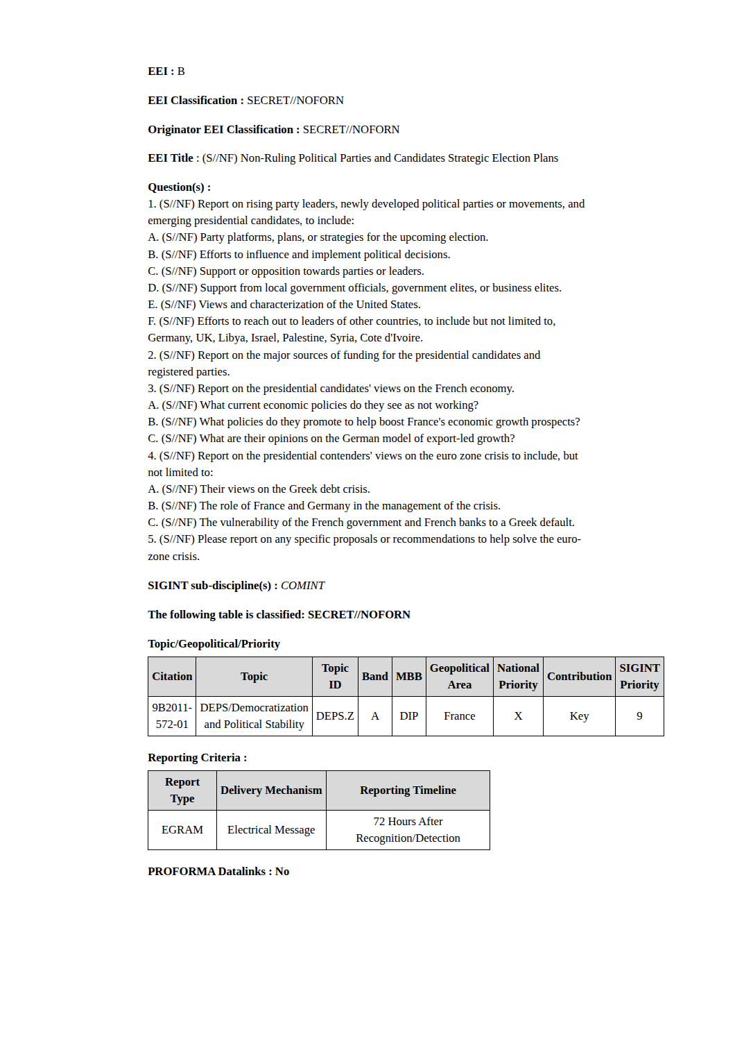EEI : B
EEI Classification : SECRET//NOFORN
Originator EEI Classification : SECRET//NOFORN
EEI Title : (S//NF) Non-Ruling Political Parties and Candidates Strategic Election Plans
Question(s) :
1. (S//NF) Report on rising party leaders, newly developed political parties or movements, and emerging presidential candidates, to include:
A. (S//NF) Party platforms, plans, or strategies for the upcoming election.
B. (S//NF) Efforts to influence and implement political decisions.
C. (S//NF) Support or opposition towards parties or leaders.
D. (S//NF) Support from local government officials, government elites, or business elites.
E. (S//NF) Views and characterization of the United States.
F. (S//NF) Efforts to reach out to leaders of other countries, to include but not limited to, Germany, UK, Libya, Israel, Palestine, Syria, Cote d'Ivoire.
2. (S//NF) Report on the major sources of funding for the presidential candidates and registered parties.
3. (S//NF) Report on the presidential candidates' views on the French economy.
A. (S//NF) What current economic policies do they see as not working?
B. (S//NF) What policies do they promote to help boost France's economic growth prospects?
C. (S//NF) What are their opinions on the German model of export-led growth?
4. (S//NF) Report on the presidential contenders' views on the euro zone crisis to include, but not limited to:
A. (S//NF) Their views on the Greek debt crisis.
B. (S//NF) The role of France and Germany in the management of the crisis.
C. (S//NF) The vulnerability of the French government and French banks to a Greek default.
5. (S//NF) Please report on any specific proposals or recommendations to help solve the euro-zone crisis.
SIGINT sub-discipline(s) : COMINT
The following table is classified: SECRET//NOFORN
Topic/Geopolitical/Priority
| Citation | Topic | Topic ID | Band | MBB | Geopolitical Area | National Priority | Contribution | SIGINT Priority |
| --- | --- | --- | --- | --- | --- | --- | --- | --- |
| 9B2011-572-01 | DEPS/Democratization and Political Stability | DEPS.Z | A | DIP | France | X | Key | 9 |
Reporting Criteria :
| Report Type | Delivery Mechanism | Reporting Timeline |
| --- | --- | --- |
| EGRAM | Electrical Message | 72 Hours After Recognition/Detection |
PROFORMA Datalinks : No